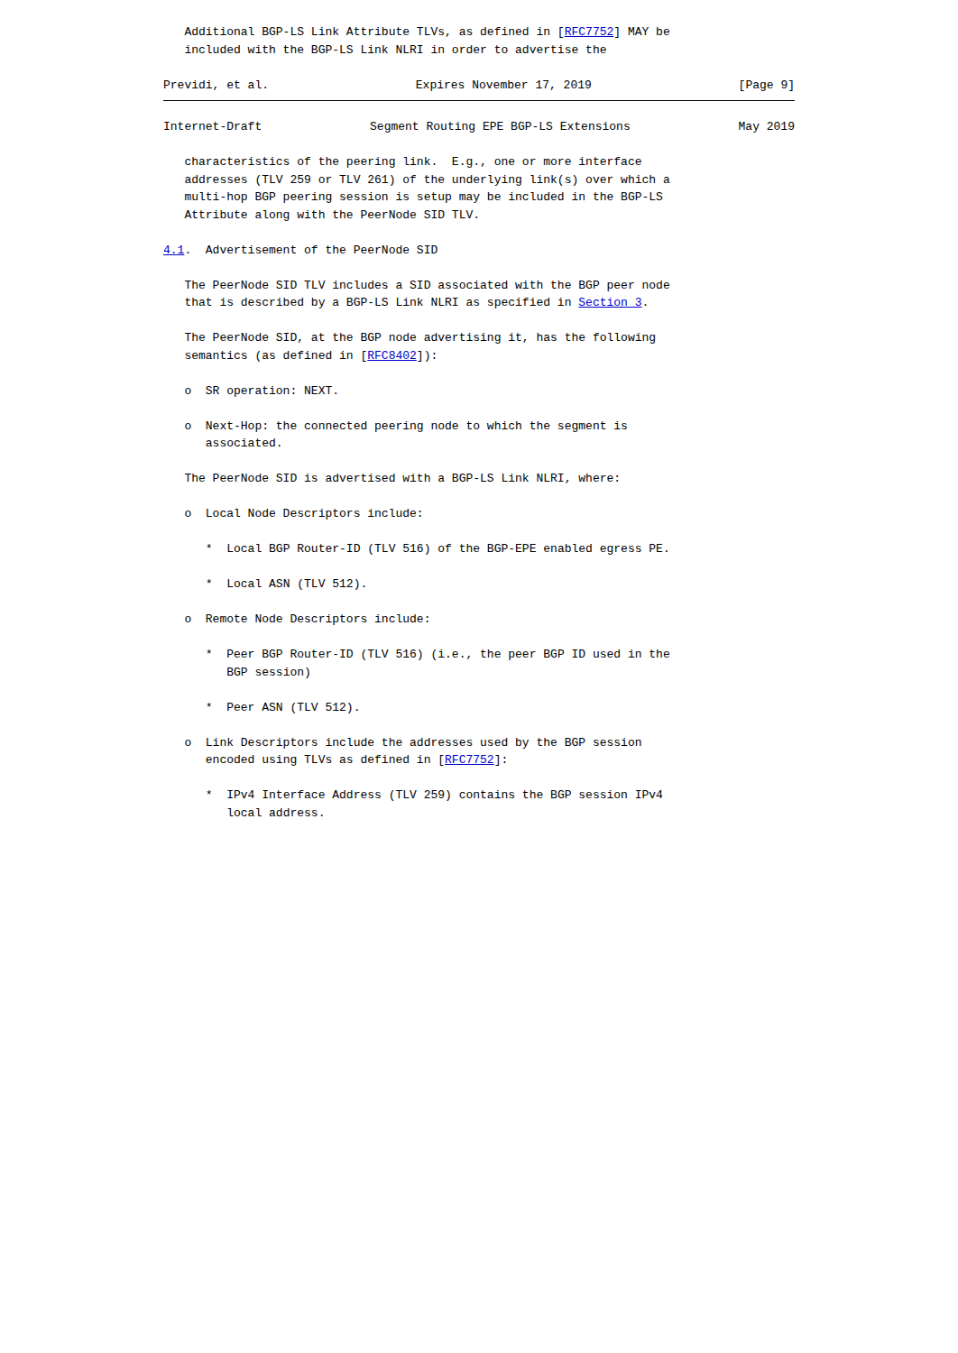Additional BGP-LS Link Attribute TLVs, as defined in [RFC7752] MAY be
   included with the BGP-LS Link NLRI in order to advertise the
Previdi, et al. Expires November 17, 2019 [Page 9]
Internet-Draft Segment Routing EPE BGP-LS Extensions May 2019
   characteristics of the peering link.  E.g., one or more interface
   addresses (TLV 259 or TLV 261) of the underlying link(s) over which a
   multi-hop BGP peering session is setup may be included in the BGP-LS
   Attribute along with the PeerNode SID TLV.

4.1.  Advertisement of the PeerNode SID

   The PeerNode SID TLV includes a SID associated with the BGP peer node
   that is described by a BGP-LS Link NLRI as specified in Section 3.

   The PeerNode SID, at the BGP node advertising it, has the following
   semantics (as defined in [RFC8402]):

   o  SR operation: NEXT.

   o  Next-Hop: the connected peering node to which the segment is
      associated.

   The PeerNode SID is advertised with a BGP-LS Link NLRI, where:

   o  Local Node Descriptors include:

      *  Local BGP Router-ID (TLV 516) of the BGP-EPE enabled egress PE.

      *  Local ASN (TLV 512).

   o  Remote Node Descriptors include:

      *  Peer BGP Router-ID (TLV 516) (i.e., the peer BGP ID used in the
         BGP session)

      *  Peer ASN (TLV 512).

   o  Link Descriptors include the addresses used by the BGP session
      encoded using TLVs as defined in [RFC7752]:

      *  IPv4 Interface Address (TLV 259) contains the BGP session IPv4
         local address.